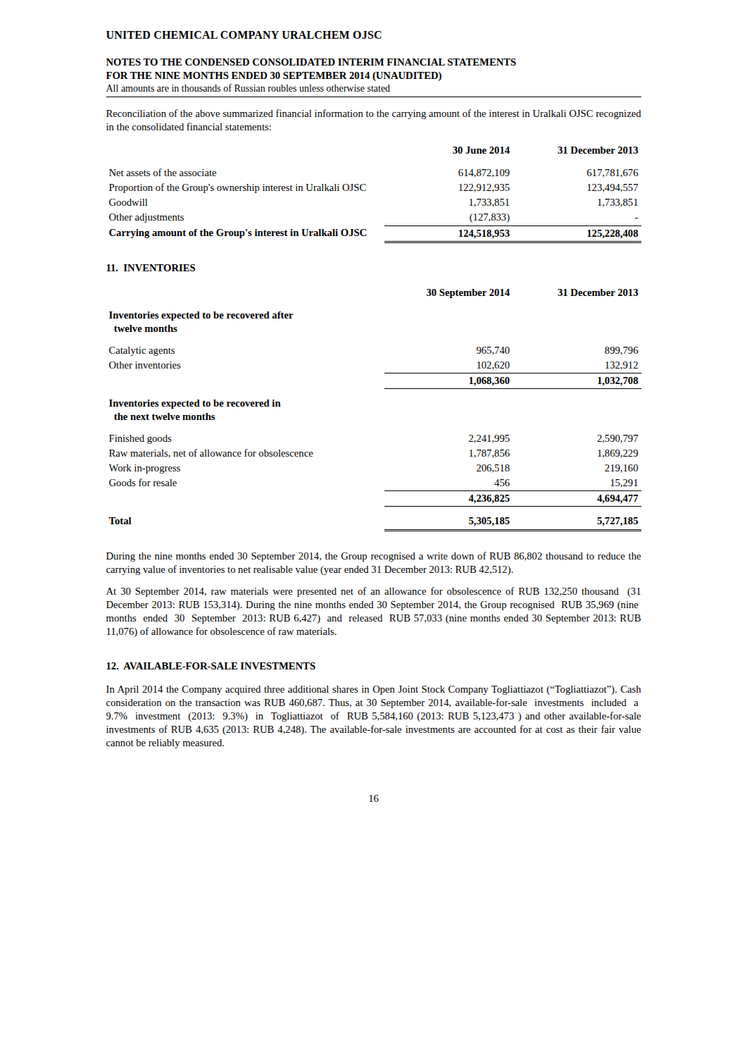UNITED CHEMICAL COMPANY URALCHEM OJSC
NOTES TO THE CONDENSED CONSOLIDATED INTERIM FINANCIAL STATEMENTS
FOR THE NINE MONTHS ENDED 30 SEPTEMBER 2014 (UNAUDITED)
All amounts are in thousands of Russian roubles unless otherwise stated
Reconciliation of the above summarized financial information to the carrying amount of the interest in Uralkali OJSC recognized in the consolidated financial statements:
| | 30 June 2014 | 31 December 2013 |
| --- | --- | --- |
| Net assets of the associate | 614,872,109 | 617,781,676 |
| Proportion of the Group's ownership interest in Uralkali OJSC | 122,912,935 | 123,494,557 |
| Goodwill | 1,733,851 | 1,733,851 |
| Other adjustments | (127,833) | - |
| Carrying amount of the Group's interest in Uralkali OJSC | 124,518,953 | 125,228,408 |
11. INVENTORIES
| | 30 September 2014 | 31 December 2013 |
| --- | --- | --- |
| Inventories expected to be recovered after twelve months | | |
| Catalytic agents | 965,740 | 899,796 |
| Other inventories | 102,620 | 132,912 |
| | 1,068,360 | 1,032,708 |
| Inventories expected to be recovered in the next twelve months | | |
| Finished goods | 2,241,995 | 2,590,797 |
| Raw materials, net of allowance for obsolescence | 1,787,856 | 1,869,229 |
| Work in-progress | 206,518 | 219,160 |
| Goods for resale | 456 | 15,291 |
| | 4,236,825 | 4,694,477 |
| Total | 5,305,185 | 5,727,185 |
During the nine months ended 30 September 2014, the Group recognised a write down of RUB 86,802 thousand to reduce the carrying value of inventories to net realisable value (year ended 31 December 2013: RUB 42,512).
At 30 September 2014, raw materials were presented net of an allowance for obsolescence of RUB 132,250 thousand (31 December 2013: RUB 153,314). During the nine months ended 30 September 2014, the Group recognised RUB 35,969 (nine months ended 30 September 2013: RUB 6,427) and released RUB 57,033 (nine months ended 30 September 2013: RUB 11,076) of allowance for obsolescence of raw materials.
12. AVAILABLE-FOR-SALE INVESTMENTS
In April 2014 the Company acquired three additional shares in Open Joint Stock Company Togliattiazot (“Togliattiazot”). Cash consideration on the transaction was RUB 460,687. Thus, at 30 September 2014, available-for-sale investments included a 9.7% investment (2013: 9.3%) in Togliattiazot of RUB 5,584,160 (2013: RUB 5,123,473 ) and other available-for-sale investments of RUB 4,635 (2013: RUB 4,248). The available-for-sale investments are accounted for at cost as their fair value cannot be reliably measured.
16